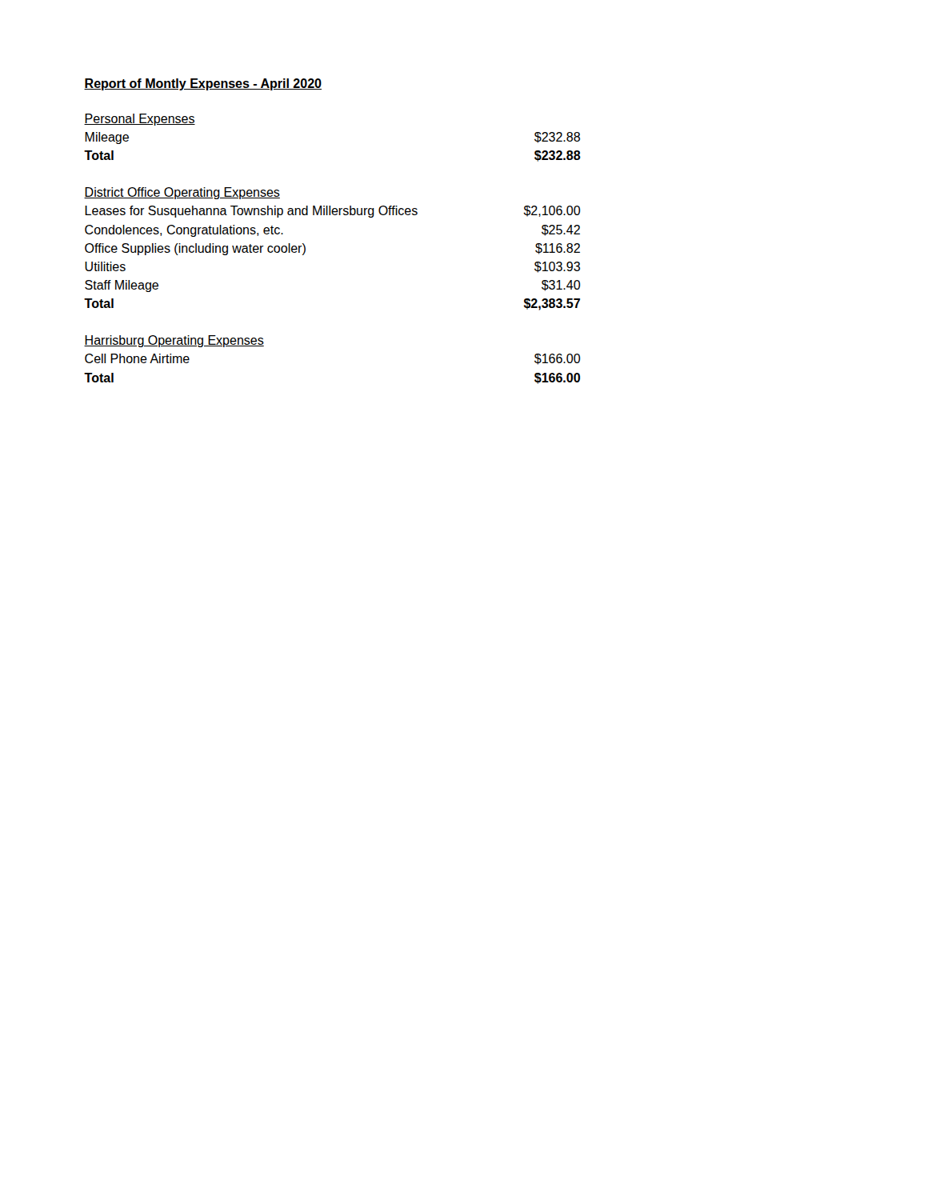Report of Montly Expenses - April 2020
Personal Expenses
| Mileage | $232.88 |
| Total | $232.88 |
District Office Operating Expenses
| Leases for Susquehanna Township and Millersburg Offices | $2,106.00 |
| Condolences, Congratulations, etc. | $25.42 |
| Office Supplies (including water cooler) | $116.82 |
| Utilities | $103.93 |
| Staff Mileage | $31.40 |
| Total | $2,383.57 |
Harrisburg Operating Expenses
| Cell Phone Airtime | $166.00 |
| Total | $166.00 |